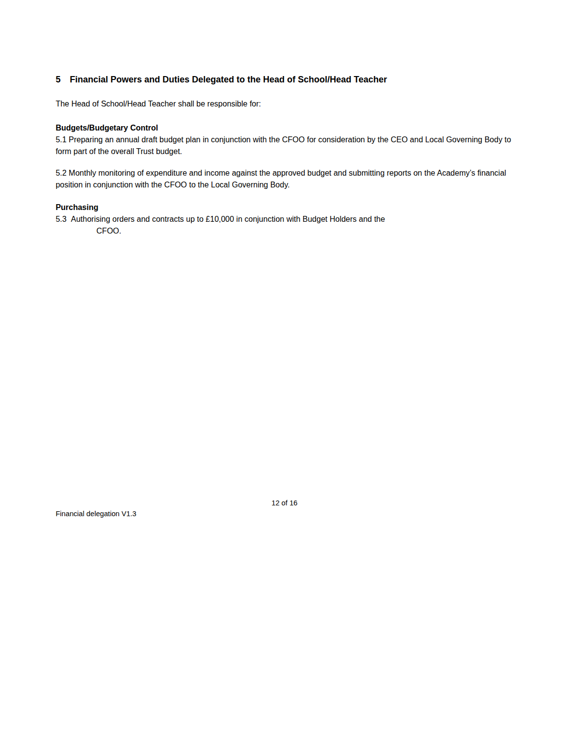5 Financial Powers and Duties Delegated to the Head of School/Head Teacher
The Head of School/Head Teacher shall be responsible for:
Budgets/Budgetary Control
5.1 Preparing an annual draft budget plan in conjunction with the CFOO for consideration by the CEO and Local Governing Body to form part of the overall Trust budget.
5.2 Monthly monitoring of expenditure and income against the approved budget and submitting reports on the Academy’s financial position in conjunction with the CFOO to the Local Governing Body.
Purchasing
5.3 Authorising orders and contracts up to £10,000 in conjunction with Budget Holders and theCFOO.
12 of 16
Financial delegation V1.3